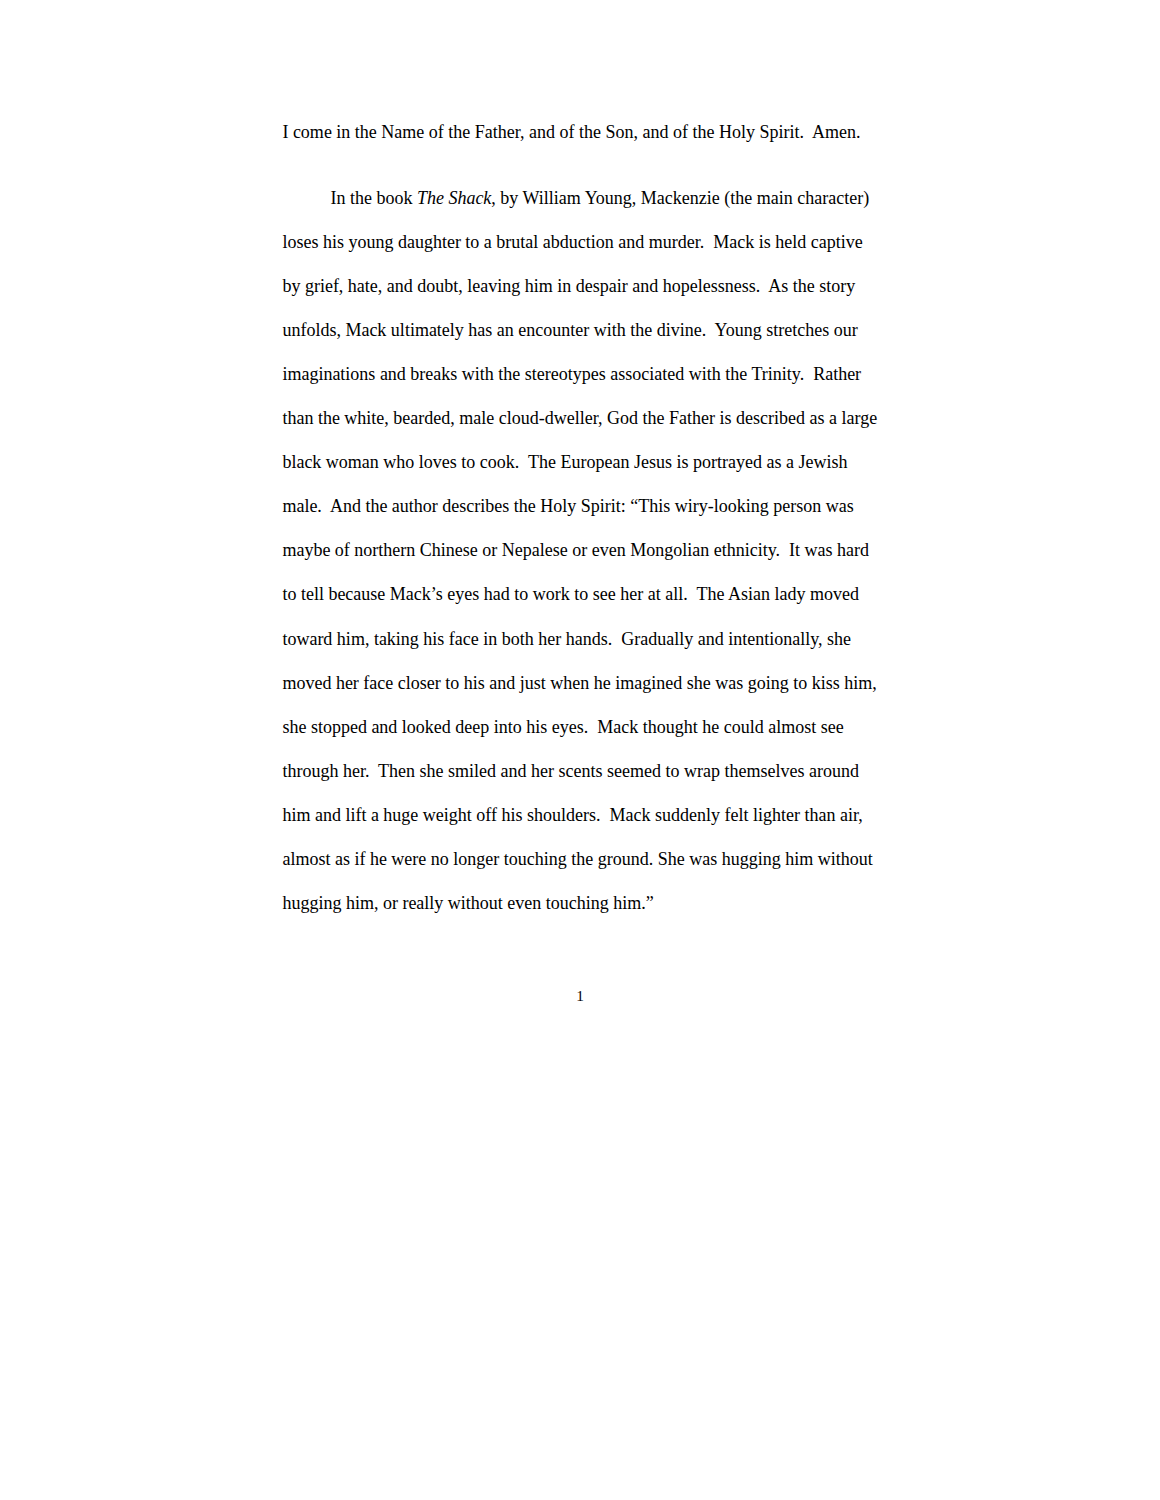I come in the Name of the Father, and of the Son, and of the Holy Spirit. Amen.
In the book The Shack, by William Young, Mackenzie (the main character) loses his young daughter to a brutal abduction and murder. Mack is held captive by grief, hate, and doubt, leaving him in despair and hopelessness. As the story unfolds, Mack ultimately has an encounter with the divine. Young stretches our imaginations and breaks with the stereotypes associated with the Trinity. Rather than the white, bearded, male cloud-dweller, God the Father is described as a large black woman who loves to cook. The European Jesus is portrayed as a Jewish male. And the author describes the Holy Spirit: “This wiry-looking person was maybe of northern Chinese or Nepalese or even Mongolian ethnicity. It was hard to tell because Mack’s eyes had to work to see her at all. The Asian lady moved toward him, taking his face in both her hands. Gradually and intentionally, she moved her face closer to his and just when he imagined she was going to kiss him, she stopped and looked deep into his eyes. Mack thought he could almost see through her. Then she smiled and her scents seemed to wrap themselves around him and lift a huge weight off his shoulders. Mack suddenly felt lighter than air, almost as if he were no longer touching the ground. She was hugging him without hugging him, or really without even touching him.”
1